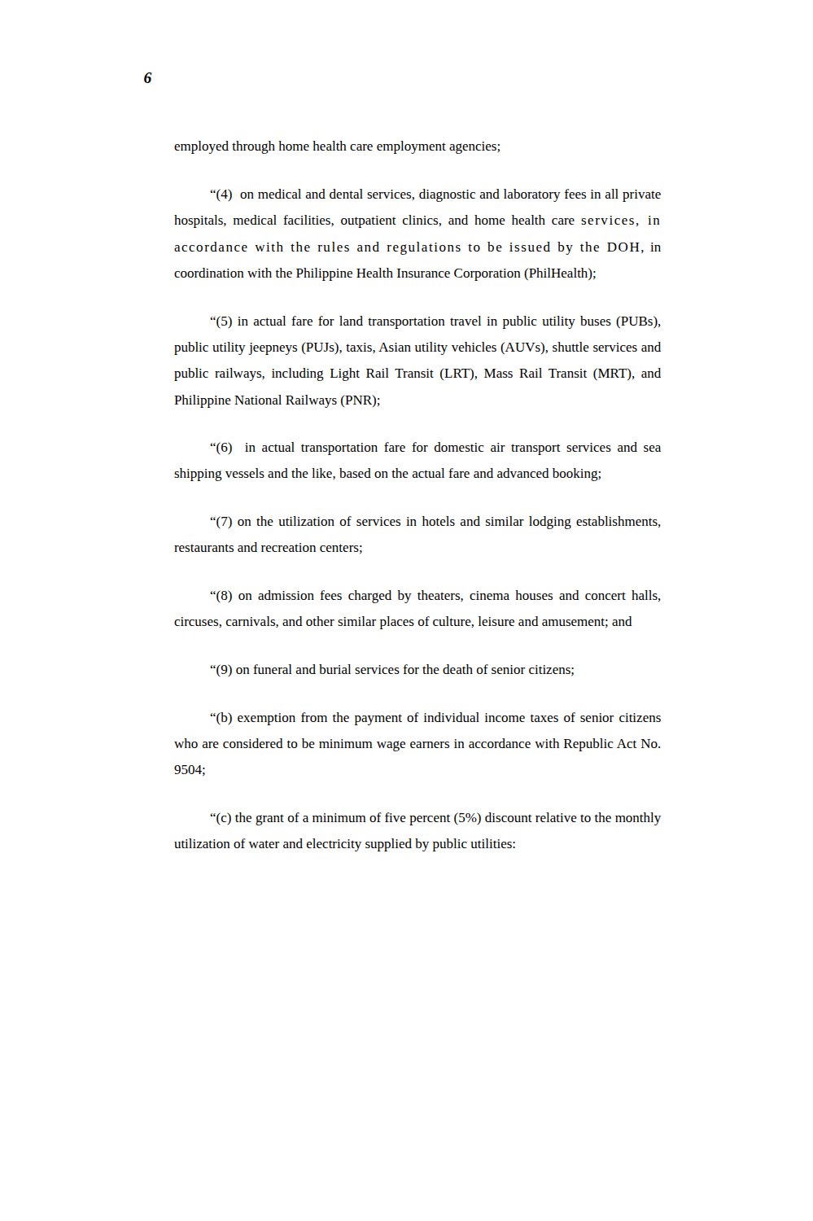6
employed through home health care employment agencies;
“(4) on medical and dental services, diagnostic and laboratory fees in all private hospitals, medical facilities, outpatient clinics, and home health care services, in accordance with the rules and regulations to be issued by the DOH, in coordination with the Philippine Health Insurance Corporation (PhilHealth);
“(5) in actual fare for land transportation travel in public utility buses (PUBs), public utility jeepneys (PUJs), taxis, Asian utility vehicles (AUVs), shuttle services and public railways, including Light Rail Transit (LRT), Mass Rail Transit (MRT), and Philippine National Railways (PNR);
“(6) in actual transportation fare for domestic air transport services and sea shipping vessels and the like, based on the actual fare and advanced booking;
“(7) on the utilization of services in hotels and similar lodging establishments, restaurants and recreation centers;
“(8) on admission fees charged by theaters, cinema houses and concert halls, circuses, carnivals, and other similar places of culture, leisure and amusement; and
“(9) on funeral and burial services for the death of senior citizens;
“(b) exemption from the payment of individual income taxes of senior citizens who are considered to be minimum wage earners in accordance with Republic Act No. 9504;
“(c) the grant of a minimum of five percent (5%) discount relative to the monthly utilization of water and electricity supplied by public utilities: